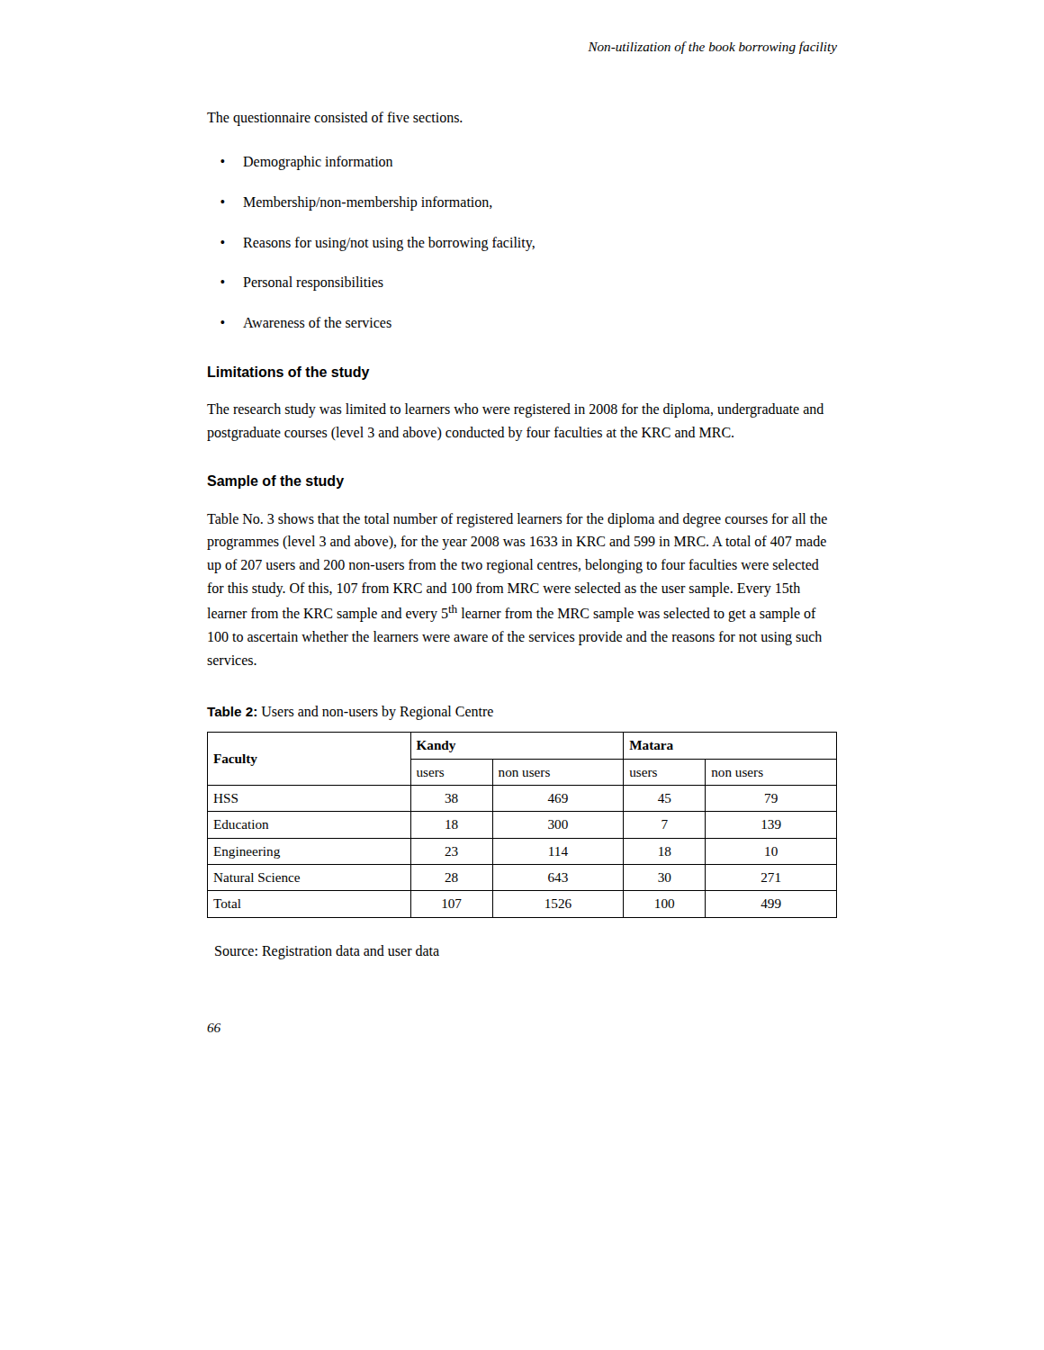Non-utilization of the book borrowing facility
The questionnaire consisted of five sections.
Demographic information
Membership/non-membership information,
Reasons for using/not using the borrowing facility,
Personal responsibilities
Awareness of the services
Limitations of the study
The research study was limited to learners who were registered in 2008 for the diploma, undergraduate and postgraduate courses (level 3 and above) conducted by four faculties at the KRC and MRC.
Sample of the study
Table No. 3 shows that the total number of registered learners for the diploma and degree courses for all the programmes (level 3 and above), for the year 2008 was 1633 in KRC and 599 in MRC. A total of 407 made up of 207 users and 200 non-users from the two regional centres, belonging to four faculties were selected for this study. Of this, 107 from KRC and 100 from MRC were selected as the user sample. Every 15th learner from the KRC sample and every 5th learner from the MRC sample was selected to get a sample of 100 to ascertain whether the learners were aware of the services provide and the reasons for not using such services.
Table 2: Users and non-users by Regional Centre
| Faculty | Kandy | Matara |
| --- | --- | --- |
| users | non users | users | non users |
| HSS | 38 | 469 | 45 | 79 |
| Education | 18 | 300 | 7 | 139 |
| Engineering | 23 | 114 | 18 | 10 |
| Natural Science | 28 | 643 | 30 | 271 |
| Total | 107 | 1526 | 100 | 499 |
Source: Registration data and user data
66